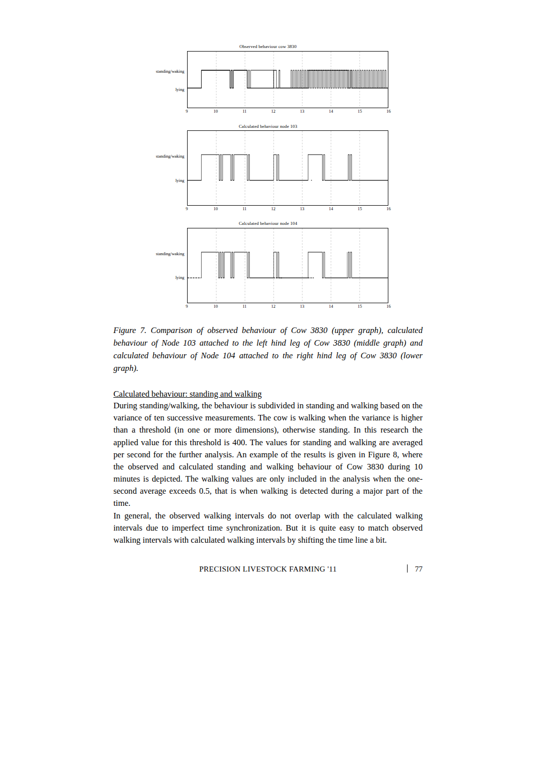Observed behaviour cow 3830
standing/waking lying
9 10 11 12 13 14 15 16
Calculated behaviour node 103
standing/waking lying
9 10 11 12 13 14 15 16
Calculated behaviour node 104
standing/waking lying
9 10 11 12 13 14 15 16
Figure 7. Comparison of observed behaviour of Cow 3830 (upper graph), calculated behaviour of Node 103 attached to the left hind leg of Cow 3830 (middle graph) and calculated behaviour of Node 104 attached to the right hind leg of Cow 3830 (lower graph).
Calculated behaviour: standing and walking
During standing/walking, the behaviour is subdivided in standing and walking based on the variance of ten successive measurements. The cow is walking when the variance is higher than a threshold (in one or more dimensions), otherwise standing. In this research the applied value for this threshold is 400. The values for standing and walking are averaged per second for the further analysis. An example of the results is given in Figure 8, where the observed and calculated standing and walking behaviour of Cow 3830 during 10 minutes is depicted. The walking values are only included in the analysis when the one-second average exceeds 0.5, that is when walking is detected during a major part of the time.
In general, the observed walking intervals do not overlap with the calculated walking intervals due to imperfect time synchronization. But it is quite easy to match observed walking intervals with calculated walking intervals by shifting the time line a bit.
PRECISION LIVESTOCK FARMING '11 77